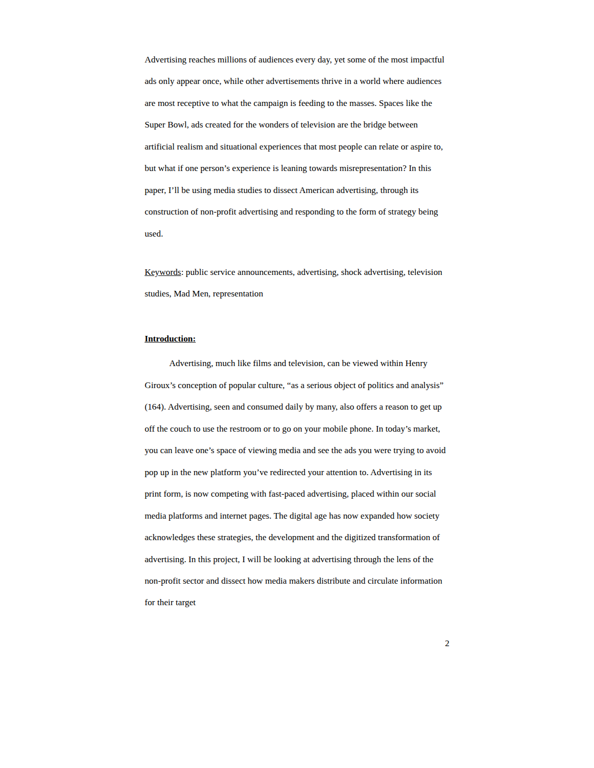Advertising reaches millions of audiences every day, yet some of the most impactful ads only appear once, while other advertisements thrive in a world where audiences are most receptive to what the campaign is feeding to the masses. Spaces like the Super Bowl, ads created for the wonders of television are the bridge between artificial realism and situational experiences that most people can relate or aspire to, but what if one person’s experience is leaning towards misrepresentation? In this paper, I’ll be using media studies to dissect American advertising, through its construction of non-profit advertising and responding to the form of strategy being used.
Keywords: public service announcements, advertising, shock advertising, television studies, Mad Men, representation
Introduction:
Advertising, much like films and television, can be viewed within Henry Giroux’s conception of popular culture, “as a serious object of politics and analysis” (164). Advertising, seen and consumed daily by many, also offers a reason to get up off the couch to use the restroom or to go on your mobile phone. In today’s market, you can leave one’s space of viewing media and see the ads you were trying to avoid pop up in the new platform you’ve redirected your attention to. Advertising in its print form, is now competing with fast-paced advertising, placed within our social media platforms and internet pages. The digital age has now expanded how society acknowledges these strategies, the development and the digitized transformation of advertising. In this project, I will be looking at advertising through the lens of the non-profit sector and dissect how media makers distribute and circulate information for their target
2